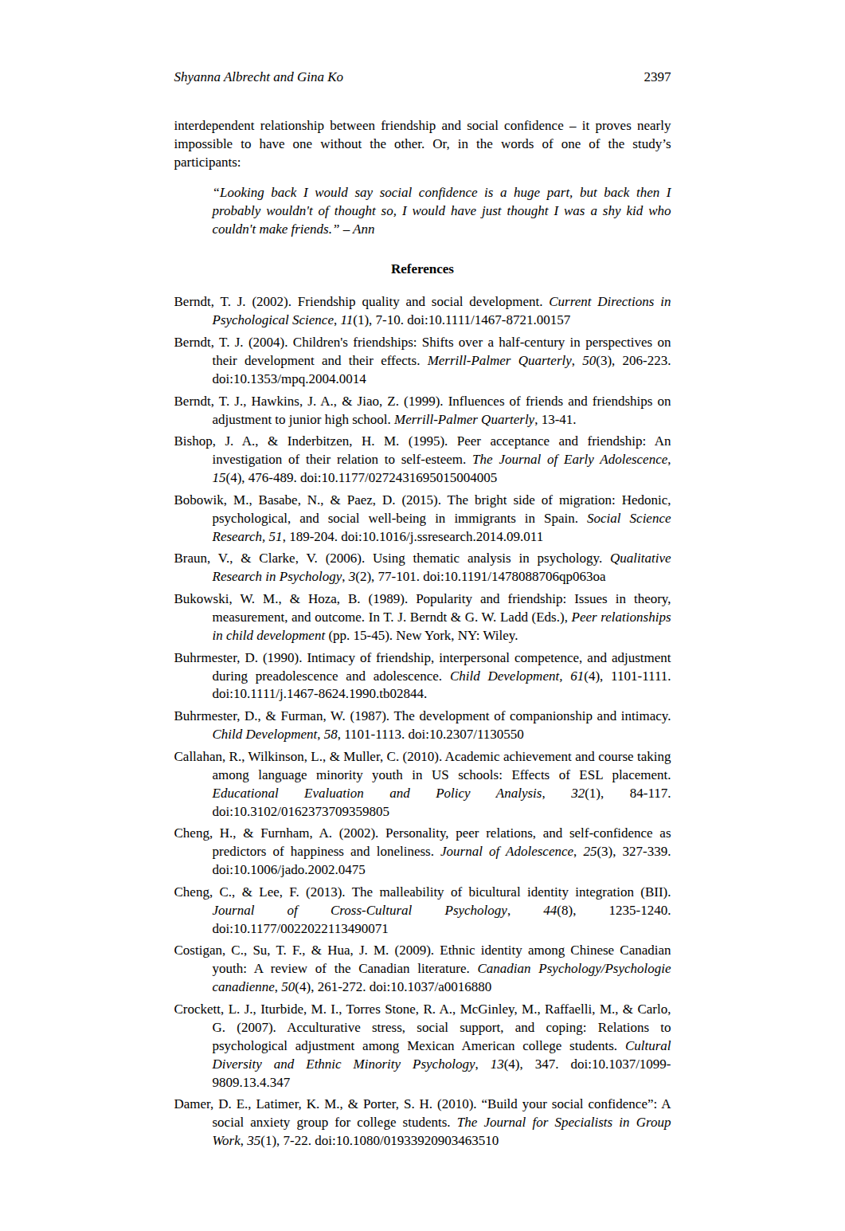Shyanna Albrecht and Gina Ko 2397
interdependent relationship between friendship and social confidence – it proves nearly impossible to have one without the other. Or, in the words of one of the study’s participants:
“Looking back I would say social confidence is a huge part, but back then I probably wouldn't of thought so, I would have just thought I was a shy kid who couldn't make friends.” – Ann
References
Berndt, T. J. (2002). Friendship quality and social development. Current Directions in Psychological Science, 11(1), 7-10. doi:10.1111/1467-8721.00157
Berndt, T. J. (2004). Children's friendships: Shifts over a half-century in perspectives on their development and their effects. Merrill-Palmer Quarterly, 50(3), 206-223. doi:10.1353/mpq.2004.0014
Berndt, T. J., Hawkins, J. A., & Jiao, Z. (1999). Influences of friends and friendships on adjustment to junior high school. Merrill-Palmer Quarterly, 13-41.
Bishop, J. A., & Inderbitzen, H. M. (1995). Peer acceptance and friendship: An investigation of their relation to self-esteem. The Journal of Early Adolescence, 15(4), 476-489. doi:10.1177/0272431695015004005
Bobowik, M., Basabe, N., & Paez, D. (2015). The bright side of migration: Hedonic, psychological, and social well-being in immigrants in Spain. Social Science Research, 51, 189-204. doi:10.1016/j.ssresearch.2014.09.011
Braun, V., & Clarke, V. (2006). Using thematic analysis in psychology. Qualitative Research in Psychology, 3(2), 77-101. doi:10.1191/1478088706qp063oa
Bukowski, W. M., & Hoza, B. (1989). Popularity and friendship: Issues in theory, measurement, and outcome. In T. J. Berndt & G. W. Ladd (Eds.), Peer relationships in child development (pp. 15-45). New York, NY: Wiley.
Buhrmester, D. (1990). Intimacy of friendship, interpersonal competence, and adjustment during preadolescence and adolescence. Child Development, 61(4), 1101-1111. doi:10.1111/j.1467-8624.1990.tb02844.
Buhrmester, D., & Furman, W. (1987). The development of companionship and intimacy. Child Development, 58, 1101-1113. doi:10.2307/1130550
Callahan, R., Wilkinson, L., & Muller, C. (2010). Academic achievement and course taking among language minority youth in US schools: Effects of ESL placement. Educational Evaluation and Policy Analysis, 32(1), 84-117. doi:10.3102/0162373709359805
Cheng, H., & Furnham, A. (2002). Personality, peer relations, and self-confidence as predictors of happiness and loneliness. Journal of Adolescence, 25(3), 327-339. doi:10.1006/jado.2002.0475
Cheng, C., & Lee, F. (2013). The malleability of bicultural identity integration (BII). Journal of Cross-Cultural Psychology, 44(8), 1235-1240. doi:10.1177/0022022113490071
Costigan, C., Su, T. F., & Hua, J. M. (2009). Ethnic identity among Chinese Canadian youth: A review of the Canadian literature. Canadian Psychology/Psychologie canadienne, 50(4), 261-272. doi:10.1037/a0016880
Crockett, L. J., Iturbide, M. I., Torres Stone, R. A., McGinley, M., Raffaelli, M., & Carlo, G. (2007). Acculturative stress, social support, and coping: Relations to psychological adjustment among Mexican American college students. Cultural Diversity and Ethnic Minority Psychology, 13(4), 347. doi:10.1037/1099-9809.13.4.347
Damer, D. E., Latimer, K. M., & Porter, S. H. (2010). “Build your social confidence”: A social anxiety group for college students. The Journal for Specialists in Group Work, 35(1), 7-22. doi:10.1080/01933920903463510